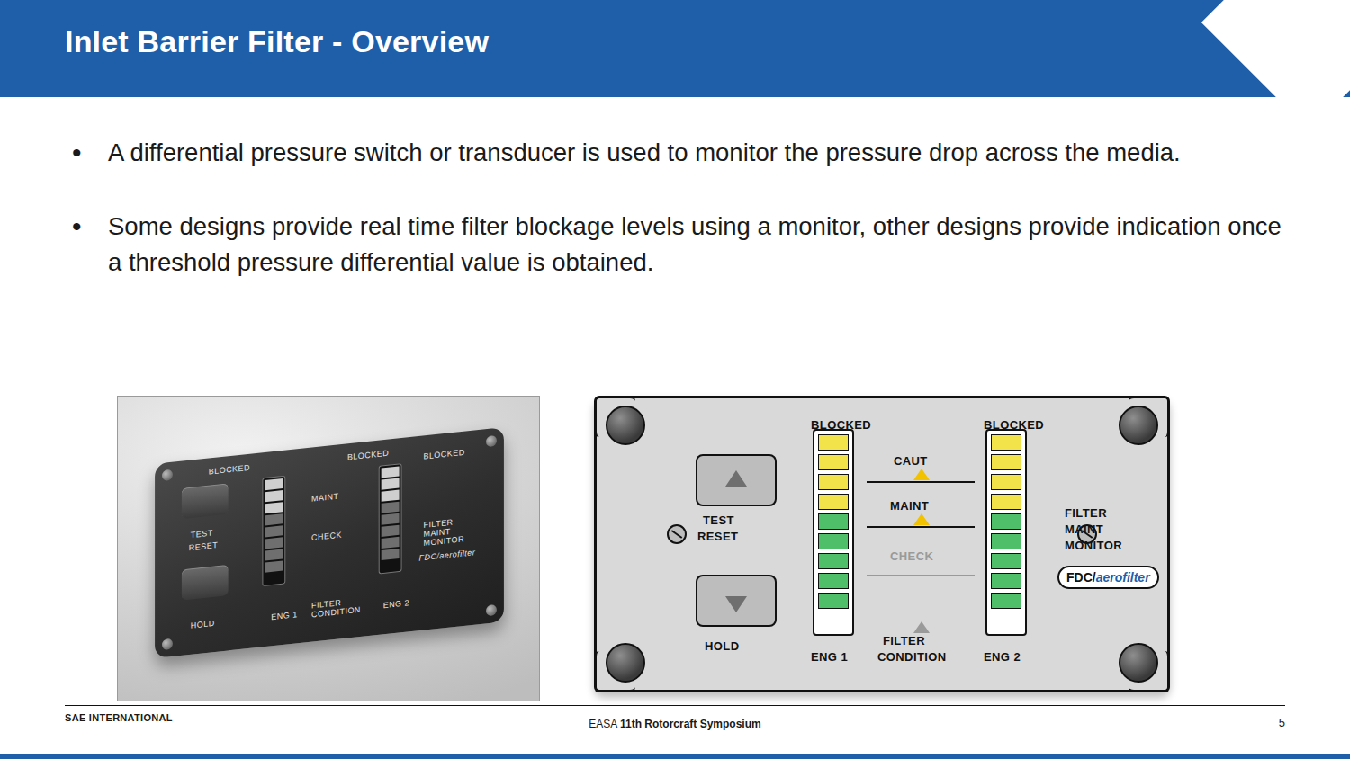Inlet Barrier Filter - Overview
A differential pressure switch or transducer is used to monitor the pressure drop across the media.
Some designs provide real time filter blockage levels using a monitor, other designs provide indication once a threshold pressure differential value is obtained.
BLOCKED BLOCKED BLOCKED MAINT CHECK TEST RESET HOLD ENG 1 ENG 2 FILTER
CONDITION FILTER MAINT MONITOR FDC/aerofilter
TEST RESET HOLD BLOCKED BLOCKED CAUT MAINT CHECK FILTER CONDITION ENG 1 ENG 2 FILTER MAINT MONITOR FDC/aerofilter
SAE INTERNATIONAL
EASA 11th Rotorcraft Symposium
5